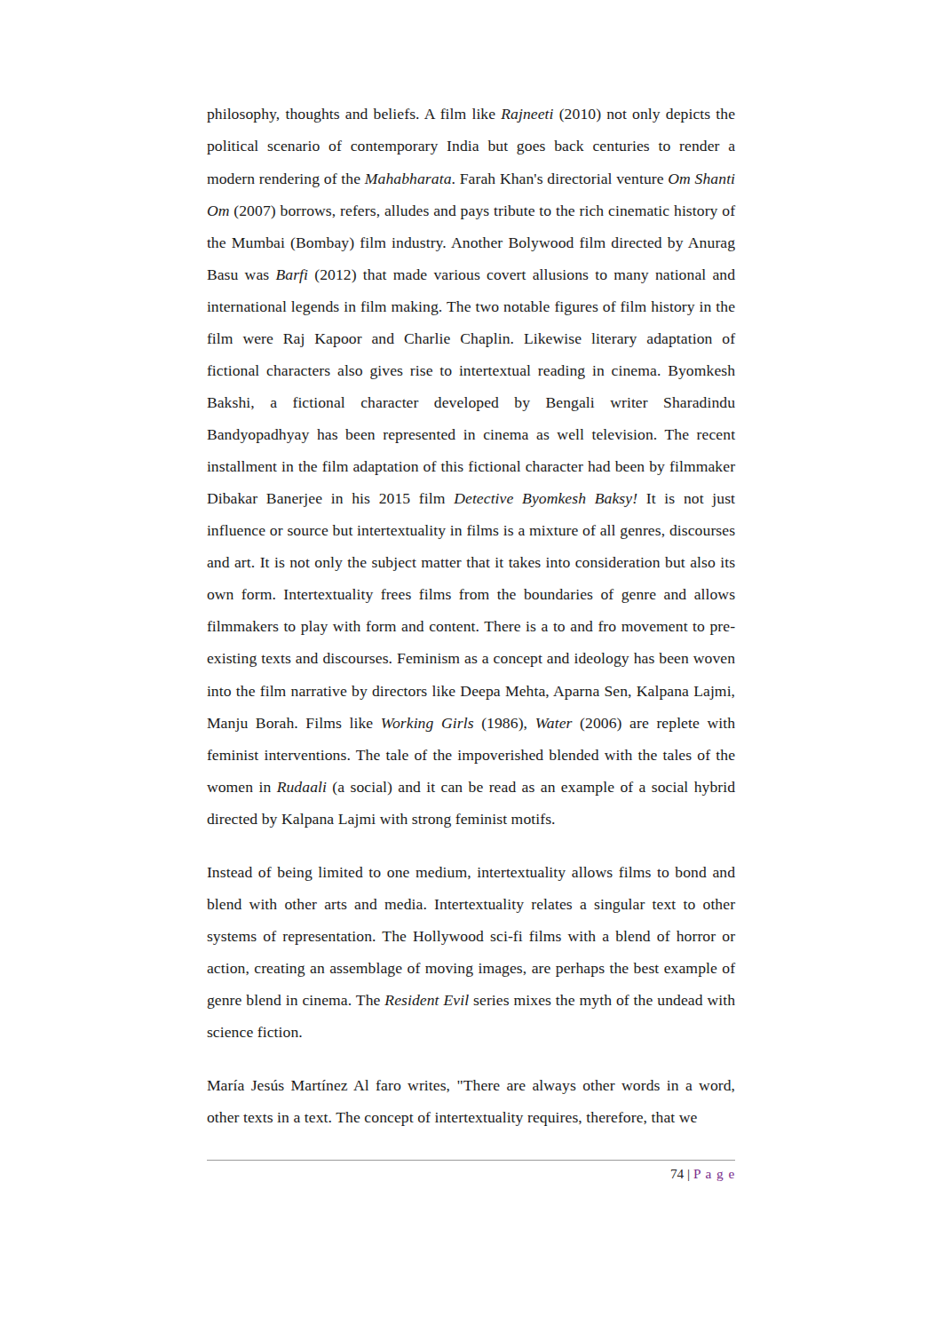philosophy, thoughts and beliefs. A film like Rajneeti (2010) not only depicts the political scenario of contemporary India but goes back centuries to render a modern rendering of the Mahabharata. Farah Khan's directorial venture Om Shanti Om (2007) borrows, refers, alludes and pays tribute to the rich cinematic history of the Mumbai (Bombay) film industry. Another Bolywood film directed by Anurag Basu was Barfi (2012) that made various covert allusions to many national and international legends in film making. The two notable figures of film history in the film were Raj Kapoor and Charlie Chaplin. Likewise literary adaptation of fictional characters also gives rise to intertextual reading in cinema. Byomkesh Bakshi, a fictional character developed by Bengali writer Sharadindu Bandyopadhyay has been represented in cinema as well television. The recent installment in the film adaptation of this fictional character had been by filmmaker Dibakar Banerjee in his 2015 film Detective Byomkesh Baksy! It is not just influence or source but intertextuality in films is a mixture of all genres, discourses and art. It is not only the subject matter that it takes into consideration but also its own form. Intertextuality frees films from the boundaries of genre and allows filmmakers to play with form and content. There is a to and fro movement to pre-existing texts and discourses. Feminism as a concept and ideology has been woven into the film narrative by directors like Deepa Mehta, Aparna Sen, Kalpana Lajmi, Manju Borah. Films like Working Girls (1986), Water (2006) are replete with feminist interventions. The tale of the impoverished blended with the tales of the women in Rudaali (a social) and it can be read as an example of a social hybrid directed by Kalpana Lajmi with strong feminist motifs.
Instead of being limited to one medium, intertextuality allows films to bond and blend with other arts and media. Intertextuality relates a singular text to other systems of representation. The Hollywood sci-fi films with a blend of horror or action, creating an assemblage of moving images, are perhaps the best example of genre blend in cinema. The Resident Evil series mixes the myth of the undead with science fiction.
María Jesús Martínez Al faro writes, "There are always other words in a word, other texts in a text. The concept of intertextuality requires, therefore, that we
74 | P a g e